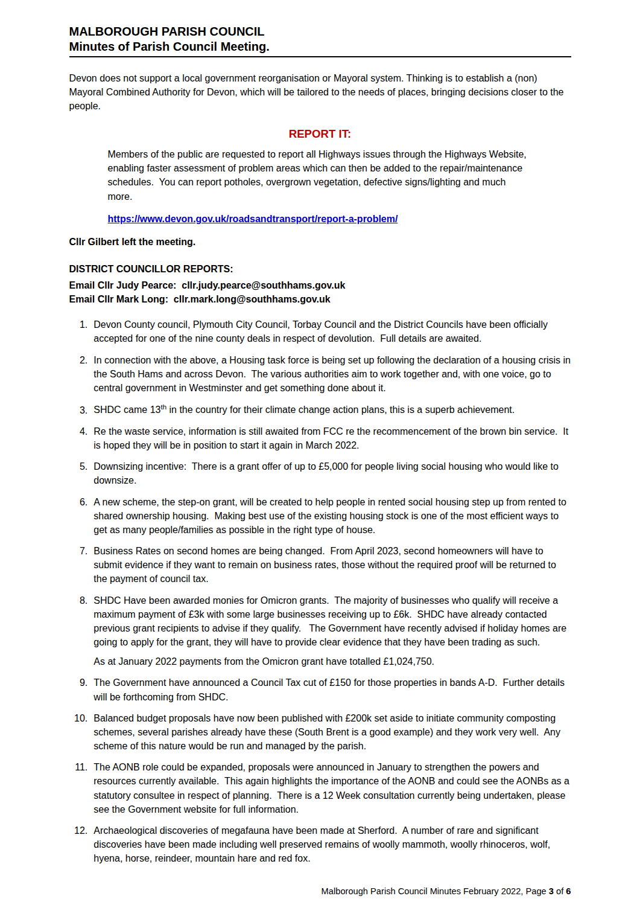MALBOROUGH PARISH COUNCIL
Minutes of Parish Council Meeting.
Devon does not support a local government reorganisation or Mayoral system. Thinking is to establish a (non) Mayoral Combined Authority for Devon, which will be tailored to the needs of places, bringing decisions closer to the people.
REPORT IT:
Members of the public are requested to report all Highways issues through the Highways Website, enabling faster assessment of problem areas which can then be added to the repair/maintenance schedules. You can report potholes, overgrown vegetation, defective signs/lighting and much more.
https://www.devon.gov.uk/roadsandtransport/report-a-problem/
Cllr Gilbert left the meeting.
DISTRICT COUNCILLOR REPORTS:
Email Cllr Judy Pearce: cllr.judy.pearce@southhams.gov.uk
Email Cllr Mark Long: cllr.mark.long@southhams.gov.uk
Devon County council, Plymouth City Council, Torbay Council and the District Councils have been officially accepted for one of the nine county deals in respect of devolution. Full details are awaited.
In connection with the above, a Housing task force is being set up following the declaration of a housing crisis in the South Hams and across Devon. The various authorities aim to work together and, with one voice, go to central government in Westminster and get something done about it.
SHDC came 13th in the country for their climate change action plans, this is a superb achievement.
Re the waste service, information is still awaited from FCC re the recommencement of the brown bin service. It is hoped they will be in position to start it again in March 2022.
Downsizing incentive: There is a grant offer of up to £5,000 for people living social housing who would like to downsize.
A new scheme, the step-on grant, will be created to help people in rented social housing step up from rented to shared ownership housing. Making best use of the existing housing stock is one of the most efficient ways to get as many people/families as possible in the right type of house.
Business Rates on second homes are being changed. From April 2023, second homeowners will have to submit evidence if they want to remain on business rates, those without the required proof will be returned to the payment of council tax.
SHDC Have been awarded monies for Omicron grants. The majority of businesses who qualify will receive a maximum payment of £3k with some large businesses receiving up to £6k. SHDC have already contacted previous grant recipients to advise if they qualify. The Government have recently advised if holiday homes are going to apply for the grant, they will have to provide clear evidence that they have been trading as such.
As at January 2022 payments from the Omicron grant have totalled £1,024,750.
The Government have announced a Council Tax cut of £150 for those properties in bands A-D. Further details will be forthcoming from SHDC.
Balanced budget proposals have now been published with £200k set aside to initiate community composting schemes, several parishes already have these (South Brent is a good example) and they work very well. Any scheme of this nature would be run and managed by the parish.
The AONB role could be expanded, proposals were announced in January to strengthen the powers and resources currently available. This again highlights the importance of the AONB and could see the AONBs as a statutory consultee in respect of planning. There is a 12 Week consultation currently being undertaken, please see the Government website for full information.
Archaeological discoveries of megafauna have been made at Sherford. A number of rare and significant discoveries have been made including well preserved remains of woolly mammoth, woolly rhinoceros, wolf, hyena, horse, reindeer, mountain hare and red fox.
Malborough Parish Council Minutes February 2022, Page 3 of 6